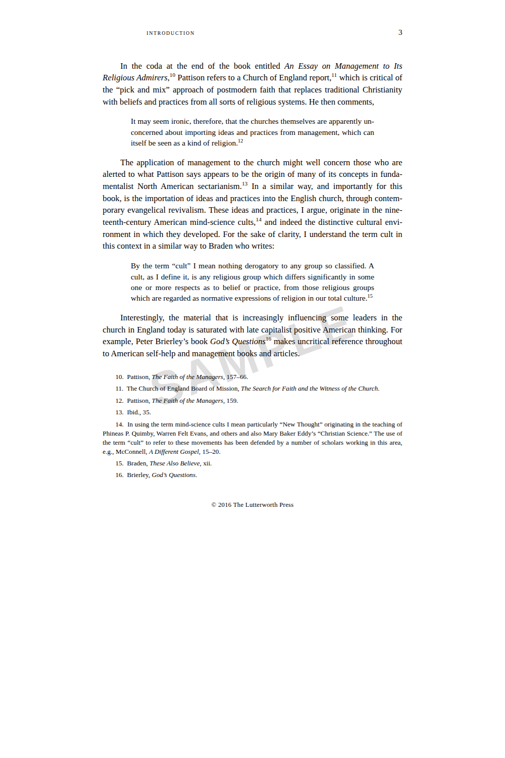SAMPLE
introduction 3
In the coda at the end of the book entitled An Essay on Management to Its Religious Admirers,10 Pattison refers to a Church of England report,11 which is critical of the “pick and mix” approach of postmodern faith that replaces traditional Christianity with beliefs and practices from all sorts of religious systems. He then comments,
It may seem ironic, therefore, that the churches themselves are apparently unconcerned about importing ideas and practices from management, which can itself be seen as a kind of religion.12
The application of management to the church might well concern those who are alerted to what Pattison says appears to be the origin of many of its concepts in fundamentalist North American sectarianism.13 In a similar way, and importantly for this book, is the importation of ideas and practices into the English church, through contemporary evangelical revivalism. These ideas and practices, I argue, originate in the nineteenth-century American mind-science cults,14 and indeed the distinctive cultural environment in which they developed. For the sake of clarity, I understand the term cult in this context in a similar way to Braden who writes:
By the term “cult” I mean nothing derogatory to any group so classified. A cult, as I define it, is any religious group which differs significantly in some one or more respects as to belief or practice, from those religious groups which are regarded as normative expressions of religion in our total culture.15
Interestingly, the material that is increasingly influencing some leaders in the church in England today is saturated with late capitalist positive American thinking. For example, Peter Brierley’s book God’s Questions16 makes uncritical reference throughout to American self-help and management books and articles.
10. Pattison, The Faith of the Managers, 157–66.
11. The Church of England Board of Mission, The Search for Faith and the Witness of the Church.
12. Pattison, The Faith of the Managers, 159.
13. Ibid., 35.
14. In using the term mind-science cults I mean particularly “New Thought” originating in the teaching of Phineas P. Quimby, Warren Felt Evans, and others and also Mary Baker Eddy’s “Christian Science.” The use of the term “cult” to refer to these movements has been defended by a number of scholars working in this area, e.g., McConnell, A Different Gospel, 15–20.
15. Braden, These Also Believe, xii.
16. Brierley, God’s Questions.
© 2016 The Lutterworth Press